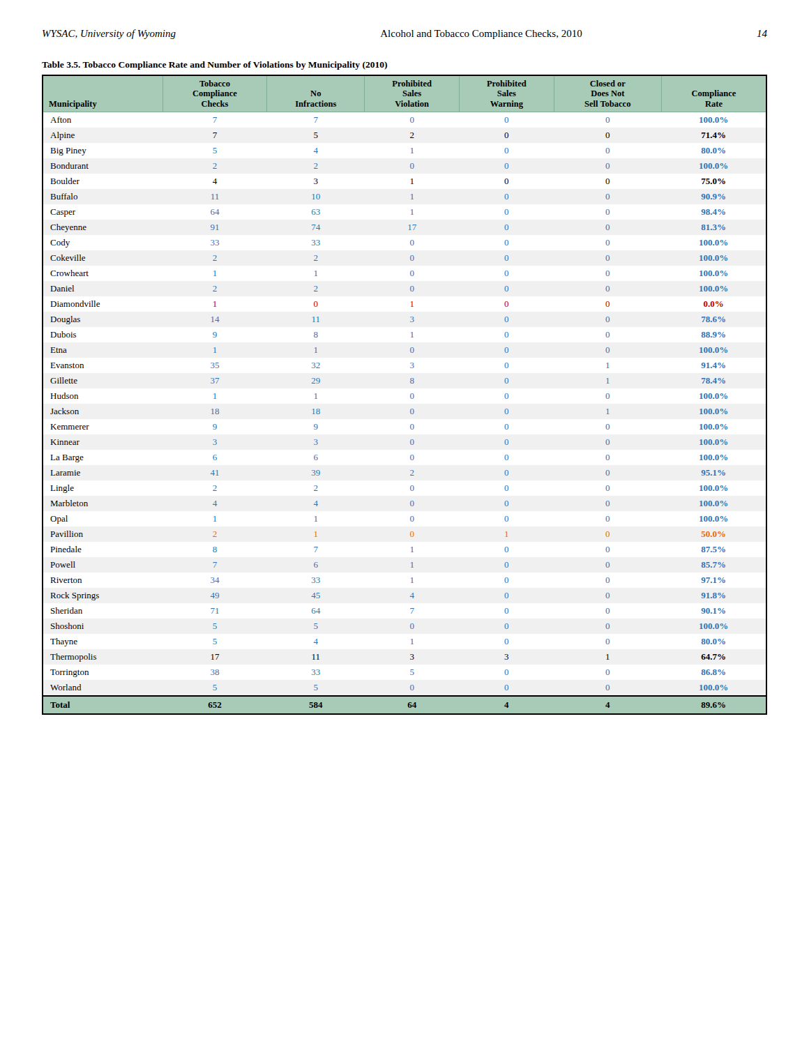WYSAC, University of Wyoming
Alcohol and Tobacco Compliance Checks, 2010
14
Table 3.5. Tobacco Compliance Rate and Number of Violations by Municipality (2010)
| Municipality | Tobacco Compliance Checks | No Infractions | Prohibited Sales Violation | Prohibited Sales Warning | Closed or Does Not Sell Tobacco | Compliance Rate |
| --- | --- | --- | --- | --- | --- | --- |
| Afton | 7 | 7 | 0 | 0 | 0 | 100.0% |
| Alpine | 7 | 5 | 2 | 0 | 0 | 71.4% |
| Big Piney | 5 | 4 | 1 | 0 | 0 | 80.0% |
| Bondurant | 2 | 2 | 0 | 0 | 0 | 100.0% |
| Boulder | 4 | 3 | 1 | 0 | 0 | 75.0% |
| Buffalo | 11 | 10 | 1 | 0 | 0 | 90.9% |
| Casper | 64 | 63 | 1 | 0 | 0 | 98.4% |
| Cheyenne | 91 | 74 | 17 | 0 | 0 | 81.3% |
| Cody | 33 | 33 | 0 | 0 | 0 | 100.0% |
| Cokeville | 2 | 2 | 0 | 0 | 0 | 100.0% |
| Crowheart | 1 | 1 | 0 | 0 | 0 | 100.0% |
| Daniel | 2 | 2 | 0 | 0 | 0 | 100.0% |
| Diamondville | 1 | 0 | 1 | 0 | 0 | 0.0% |
| Douglas | 14 | 11 | 3 | 0 | 0 | 78.6% |
| Dubois | 9 | 8 | 1 | 0 | 0 | 88.9% |
| Etna | 1 | 1 | 0 | 0 | 0 | 100.0% |
| Evanston | 35 | 32 | 3 | 0 | 1 | 91.4% |
| Gillette | 37 | 29 | 8 | 0 | 1 | 78.4% |
| Hudson | 1 | 1 | 0 | 0 | 0 | 100.0% |
| Jackson | 18 | 18 | 0 | 0 | 1 | 100.0% |
| Kemmerer | 9 | 9 | 0 | 0 | 0 | 100.0% |
| Kinnear | 3 | 3 | 0 | 0 | 0 | 100.0% |
| La Barge | 6 | 6 | 0 | 0 | 0 | 100.0% |
| Laramie | 41 | 39 | 2 | 0 | 0 | 95.1% |
| Lingle | 2 | 2 | 0 | 0 | 0 | 100.0% |
| Marbleton | 4 | 4 | 0 | 0 | 0 | 100.0% |
| Opal | 1 | 1 | 0 | 0 | 0 | 100.0% |
| Pavillion | 2 | 1 | 0 | 1 | 0 | 50.0% |
| Pinedale | 8 | 7 | 1 | 0 | 0 | 87.5% |
| Powell | 7 | 6 | 1 | 0 | 0 | 85.7% |
| Riverton | 34 | 33 | 1 | 0 | 0 | 97.1% |
| Rock Springs | 49 | 45 | 4 | 0 | 0 | 91.8% |
| Sheridan | 71 | 64 | 7 | 0 | 0 | 90.1% |
| Shoshoni | 5 | 5 | 0 | 0 | 0 | 100.0% |
| Thayne | 5 | 4 | 1 | 0 | 0 | 80.0% |
| Thermopolis | 17 | 11 | 3 | 3 | 1 | 64.7% |
| Torrington | 38 | 33 | 5 | 0 | 0 | 86.8% |
| Worland | 5 | 5 | 0 | 0 | 0 | 100.0% |
| Total | 652 | 584 | 64 | 4 | 4 | 89.6% |